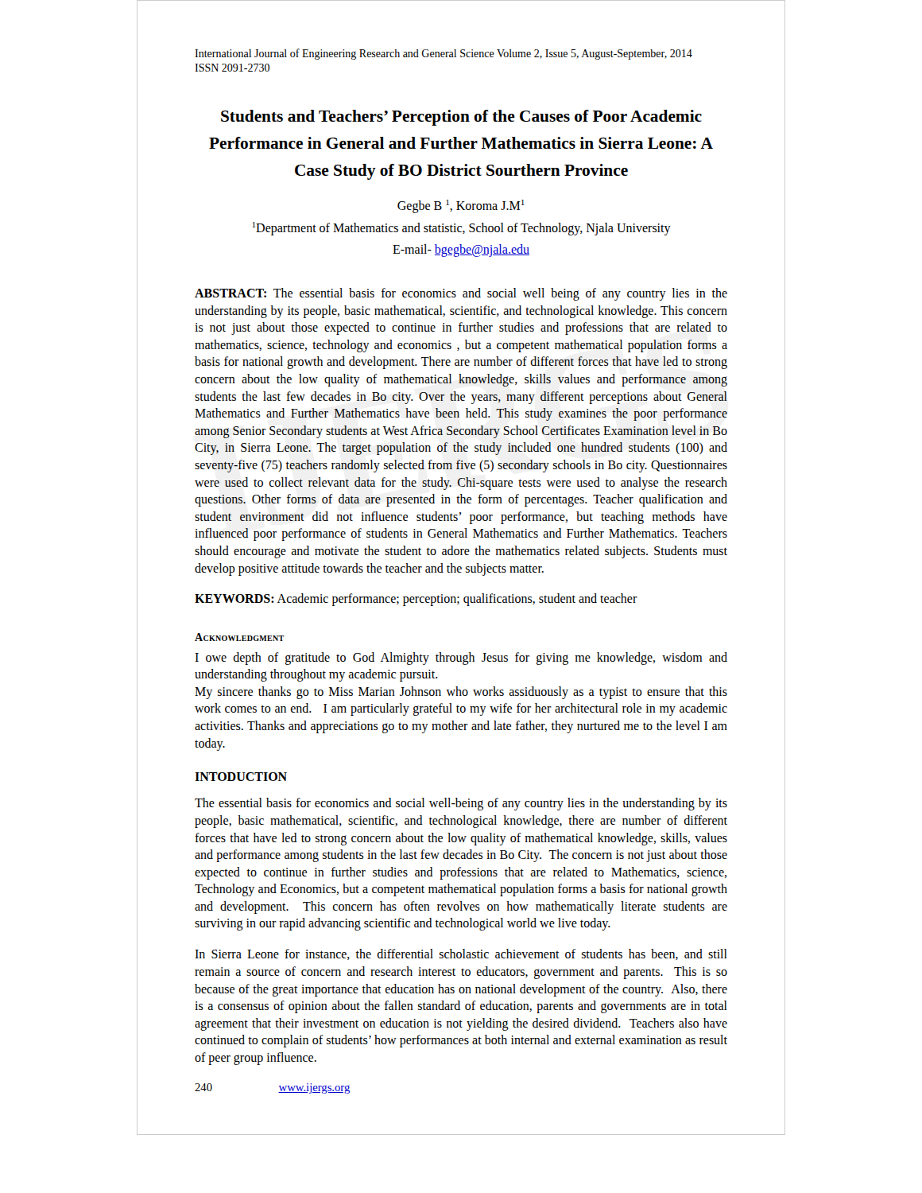IJERGS
International Journal of Engineering Research and General Science Volume 2, Issue 5, August-September, 2014
ISSN 2091-2730
Students and Teachers’ Perception of the Causes of Poor Academic Performance in General and Further Mathematics in Sierra Leone: A Case Study of BO District Sourthern Province
Gegbe B 1, Koroma J.M1
1Department of Mathematics and statistic, School of Technology, Njala University
E-mail- bgegbe@njala.edu
ABSTRACT: The essential basis for economics and social well being of any country lies in the understanding by its people, basic mathematical, scientific, and technological knowledge. This concern is not just about those expected to continue in further studies and professions that are related to mathematics, science, technology and economics , but a competent mathematical population forms a basis for national growth and development. There are number of different forces that have led to strong concern about the low quality of mathematical knowledge, skills values and performance among students the last few decades in Bo city. Over the years, many different perceptions about General Mathematics and Further Mathematics have been held. This study examines the poor performance among Senior Secondary students at West Africa Secondary School Certificates Examination level in Bo City, in Sierra Leone. The target population of the study included one hundred students (100) and seventy-five (75) teachers randomly selected from five (5) secondary schools in Bo city. Questionnaires were used to collect relevant data for the study. Chi-square tests were used to analyse the research questions. Other forms of data are presented in the form of percentages. Teacher qualification and student environment did not influence students’ poor performance, but teaching methods have influenced poor performance of students in General Mathematics and Further Mathematics. Teachers should encourage and motivate the student to adore the mathematics related subjects. Students must develop positive attitude towards the teacher and the subjects matter.
KEYWORDS: Academic performance; perception; qualifications, student and teacher
Acknowledgment
I owe depth of gratitude to God Almighty through Jesus for giving me knowledge, wisdom and understanding throughout my academic pursuit.
My sincere thanks go to Miss Marian Johnson who works assiduously as a typist to ensure that this work comes to an end. I am particularly grateful to my wife for her architectural role in my academic activities. Thanks and appreciations go to my mother and late father, they nurtured me to the level I am today.
INTODUCTION
The essential basis for economics and social well-being of any country lies in the understanding by its people, basic mathematical, scientific, and technological knowledge, there are number of different forces that have led to strong concern about the low quality of mathematical knowledge, skills, values and performance among students in the last few decades in Bo City. The concern is not just about those expected to continue in further studies and professions that are related to Mathematics, science, Technology and Economics, but a competent mathematical population forms a basis for national growth and development. This concern has often revolves on how mathematically literate students are surviving in our rapid advancing scientific and technological world we live today.
In Sierra Leone for instance, the differential scholastic achievement of students has been, and still remain a source of concern and research interest to educators, government and parents. This is so because of the great importance that education has on national development of the country. Also, there is a consensus of opinion about the fallen standard of education, parents and governments are in total agreement that their investment on education is not yielding the desired dividend. Teachers also have continued to complain of students’ how performances at both internal and external examination as result of peer group influence.
240 www.ijergs.org